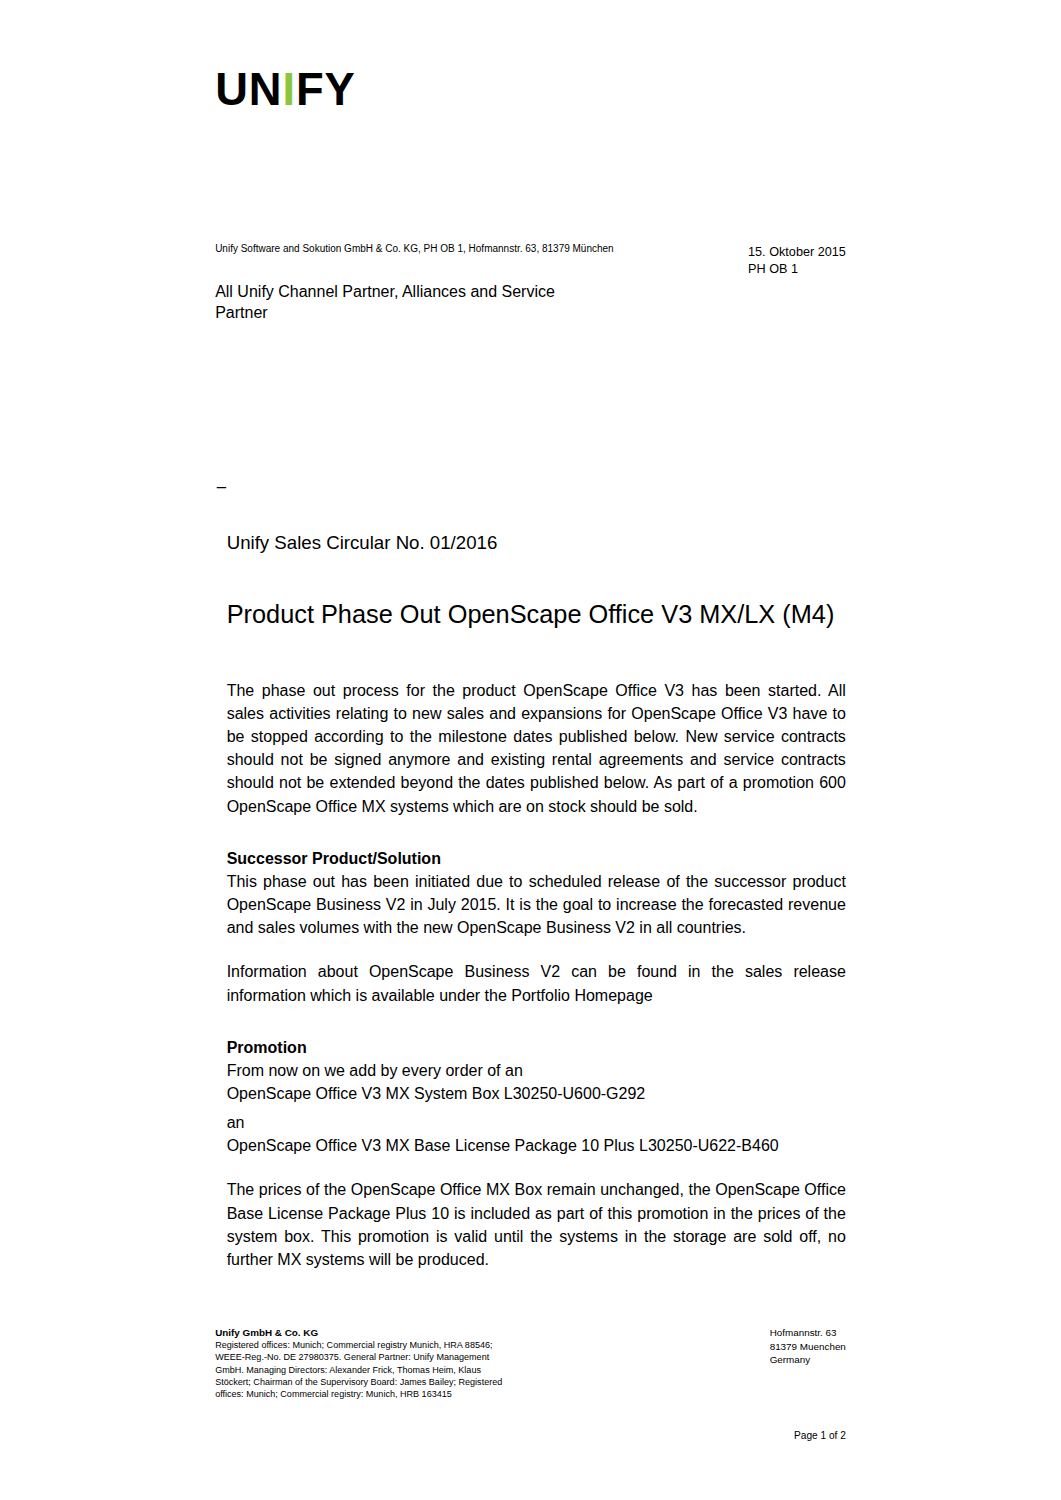UNIFY
Unify Software and Sokution GmbH & Co. KG, PH OB 1, Hofmannstr. 63, 81379 München
All Unify Channel Partner, Alliances and Service
Partner
15. Oktober 2015
PH OB 1
_
Unify Sales Circular No. 01/2016
Product Phase Out OpenScape Office V3 MX/LX (M4)
The phase out process for the product OpenScape Office V3 has been started. All sales activities relating to new sales and expansions for OpenScape Office V3 have to be stopped according to the milestone dates published below. New service contracts should not be signed anymore and existing rental agreements and service contracts should not be extended beyond the dates published below. As part of a promotion 600 OpenScape Office MX systems which are on stock should be sold.
Successor Product/Solution
This phase out has been initiated due to scheduled release of the successor product OpenScape Business V2 in July 2015. It is the goal to increase the forecasted revenue and sales volumes with the new OpenScape Business V2 in all countries.
Information about OpenScape Business V2 can be found in the sales release information which is available under the Portfolio Homepage
Promotion
From now on we add by every order of an
OpenScape Office V3 MX System Box L30250-U600-G292
an
OpenScape Office V3 MX Base License Package 10 Plus L30250-U622-B460
The prices of the OpenScape Office MX Box remain unchanged, the OpenScape Office Base License Package Plus 10 is included as part of this promotion in the prices of the system box. This promotion is valid until the systems in the storage are sold off, no further MX systems will be produced.
Unify GmbH & Co. KG
Registered offices: Munich; Commercial registry Munich, HRA 88546;
WEEE-Reg.-No. DE 27980375. General Partner: Unify Management
GmbH. Managing Directors: Alexander Frick, Thomas Heim, Klaus
Stöckert; Chairman of the Supervisory Board: James Bailey; Registered
offices: Munich; Commercial registry: Munich, HRB 163415
Hofmannstr. 63
81379 Muenchen
Germany
Page 1 of 2